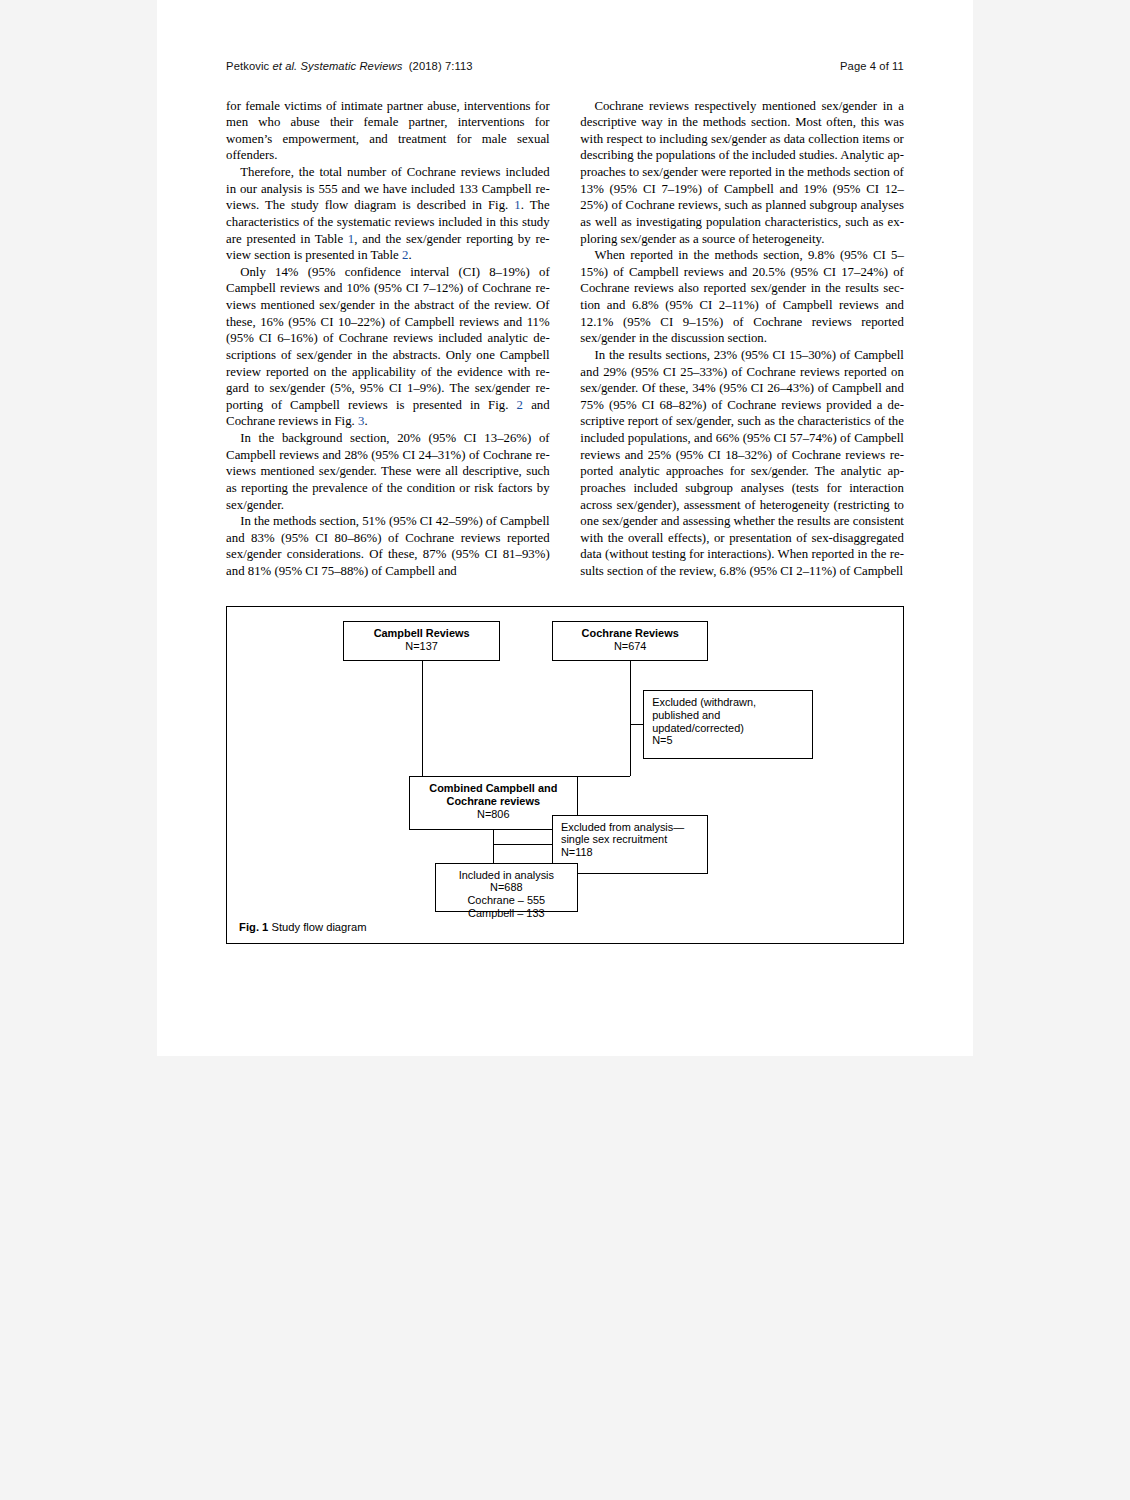Petkovic et al. Systematic Reviews (2018) 7:113
Page 4 of 11
for female victims of intimate partner abuse, interventions for men who abuse their female partner, interventions for women’s empowerment, and treatment for male sexual offenders.
Therefore, the total number of Cochrane reviews included in our analysis is 555 and we have included 133 Campbell reviews. The study flow diagram is described in Fig. 1. The characteristics of the systematic reviews included in this study are presented in Table 1, and the sex/gender reporting by review section is presented in Table 2.
Only 14% (95% confidence interval (CI) 8–19%) of Campbell reviews and 10% (95% CI 7–12%) of Cochrane reviews mentioned sex/gender in the abstract of the review. Of these, 16% (95% CI 10–22%) of Campbell reviews and 11% (95% CI 6–16%) of Cochrane reviews included analytic descriptions of sex/gender in the abstracts. Only one Campbell review reported on the applicability of the evidence with regard to sex/gender (5%, 95% CI 1–9%). The sex/gender reporting of Campbell reviews is presented in Fig. 2 and Cochrane reviews in Fig. 3.
In the background section, 20% (95% CI 13–26%) of Campbell reviews and 28% (95% CI 24–31%) of Cochrane reviews mentioned sex/gender. These were all descriptive, such as reporting the prevalence of the condition or risk factors by sex/gender.
In the methods section, 51% (95% CI 42–59%) of Campbell and 83% (95% CI 80–86%) of Cochrane reviews reported sex/gender considerations. Of these, 87% (95% CI 81–93%) and 81% (95% CI 75–88%) of Campbell and
Cochrane reviews respectively mentioned sex/gender in a descriptive way in the methods section. Most often, this was with respect to including sex/gender as data collection items or describing the populations of the included studies. Analytic approaches to sex/gender were reported in the methods section of 13% (95% CI 7–19%) of Campbell and 19% (95% CI 12–25%) of Cochrane reviews, such as planned subgroup analyses as well as investigating population characteristics, such as exploring sex/gender as a source of heterogeneity.
When reported in the methods section, 9.8% (95% CI 5–15%) of Campbell reviews and 20.5% (95% CI 17–24%) of Cochrane reviews also reported sex/gender in the results section and 6.8% (95% CI 2–11%) of Campbell reviews and 12.1% (95% CI 9–15%) of Cochrane reviews reported sex/gender in the discussion section.
In the results sections, 23% (95% CI 15–30%) of Campbell and 29% (95% CI 25–33%) of Cochrane reviews reported on sex/gender. Of these, 34% (95% CI 26–43%) of Campbell and 75% (95% CI 68–82%) of Cochrane reviews provided a descriptive report of sex/gender, such as the characteristics of the included populations, and 66% (95% CI 57–74%) of Campbell reviews and 25% (95% CI 18–32%) of Cochrane reviews reported analytic approaches for sex/gender. The analytic approaches included subgroup analyses (tests for interaction across sex/gender), assessment of heterogeneity (restricting to one sex/gender and assessing whether the results are consistent with the overall effects), or presentation of sex-disaggregated data (without testing for interactions). When reported in the results section of the review, 6.8% (95% CI 2–11%) of Campbell
Campbell Reviews
N=137
Cochrane Reviews
N=674
Excluded (withdrawn, published and updated/corrected)
N=5
Combined Campbell and Cochrane reviews
N=806
Excluded from analysis—single sex recruitment
N=118
Included in analysis
N=688
Cochrane – 555
Campbell – 133
Fig. 1 Study flow diagram